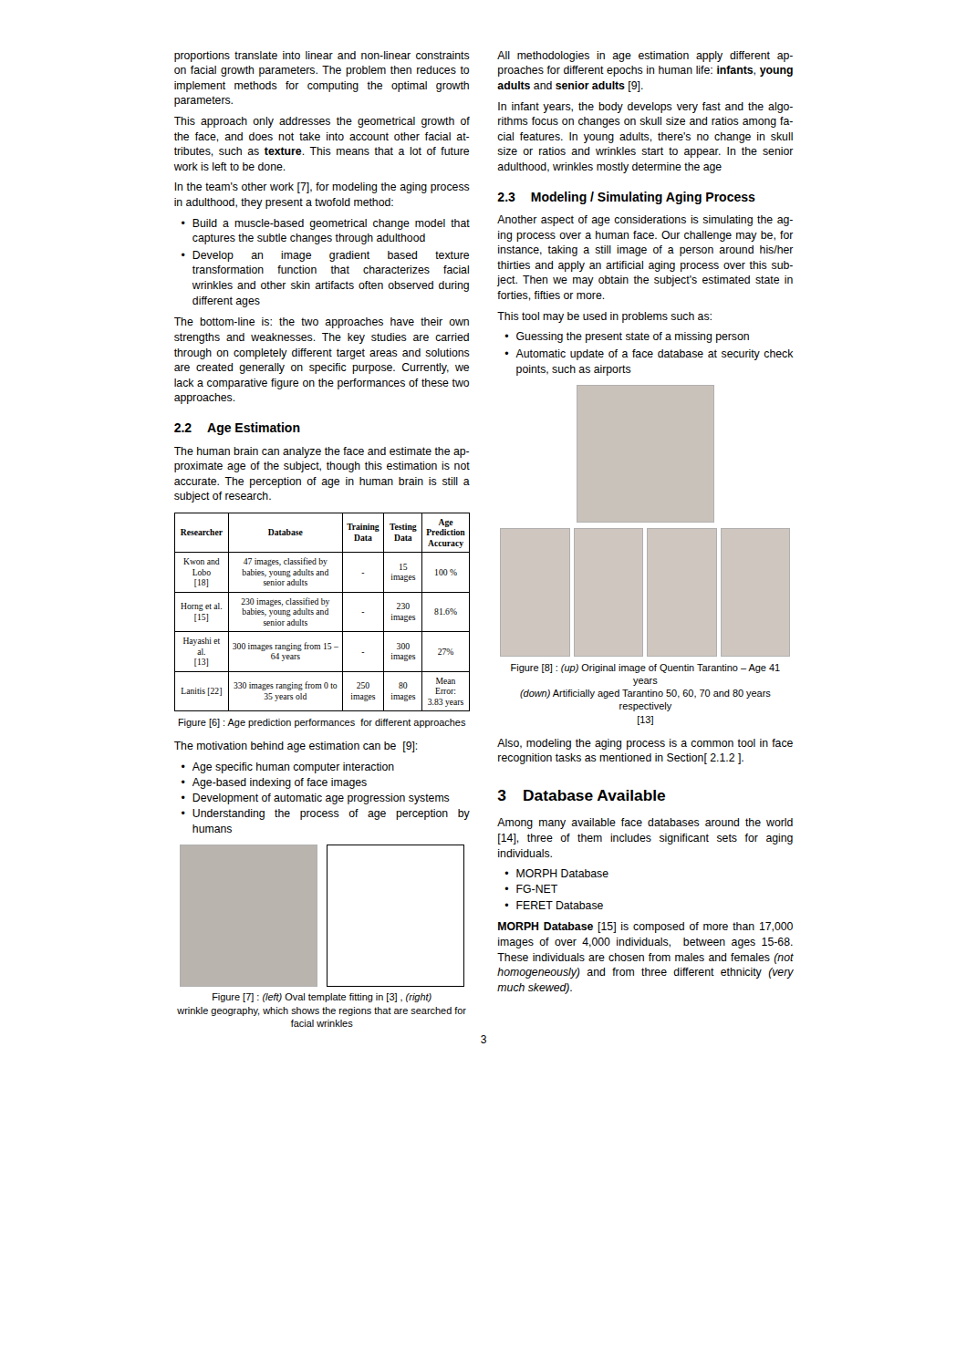proportions translate into linear and non-linear constraints on facial growth parameters. The problem then reduces to implement methods for computing the optimal growth parameters.
This approach only addresses the geometrical growth of the face, and does not take into account other facial attributes, such as texture. This means that a lot of future work is left to be done.
In the team's other work [7], for modeling the aging process in adulthood, they present a twofold method:
Build a muscle-based geometrical change model that captures the subtle changes through adulthood
Develop an image gradient based texture transformation function that characterizes facial wrinkles and other skin artifacts often observed during different ages
The bottom-line is: the two approaches have their own strengths and weaknesses. The key studies are carried through on completely different target areas and solutions are created generally on specific purpose. Currently, we lack a comparative figure on the performances of these two approaches.
2.2 Age Estimation
The human brain can analyze the face and estimate the approximate age of the subject, though this estimation is not accurate. The perception of age in human brain is still a subject of research.
| Researcher | Database | Training Data | Testing Data | Age Prediction Accuracy |
| --- | --- | --- | --- | --- |
| Kwon and Lobo [18] | 47 images, classified by babies, young adults and senior adults | - | 15 images | 100 % |
| Horng et al. [15] | 230 images, classified by babies, young adults and senior adults | - | 230 images | 81.6% |
| Hayashi et al. [13] | 300 images ranging from 15 – 64 years | - | 300 images | 27% |
| Lanitis [22] | 330 images ranging from 0 to 35 years old | 250 images | 80 images | Mean Error: 3.83 years |
Figure [6] : Age prediction performances for different approaches
The motivation behind age estimation can be [9]:
Age specific human computer interaction
Age-based indexing of face images
Development of automatic age progression systems
Understanding the process of age perception by humans
Figure [7] : (left) Oval template fitting in [3] , (right)
wrinkle geography, which shows the regions that are searched for facial wrinkles
All methodologies in age estimation apply different approaches for different epochs in human life: infants, young adults and senior adults [9].
In infant years, the body develops very fast and the algorithms focus on changes on skull size and ratios among facial features. In young adults, there's no change in skull size or ratios and wrinkles start to appear. In the senior adulthood, wrinkles mostly determine the age
2.3 Modeling / Simulating Aging Process
Another aspect of age considerations is simulating the aging process over a human face. Our challenge may be, for instance, taking a still image of a person around his/her thirties and apply an artificial aging process over this subject. Then we may obtain the subject's estimated state in forties, fifties or more.
This tool may be used in problems such as:
Guessing the present state of a missing person
Automatic update of a face database at security check points, such as airports
Figure [8] : (up) Original image of Quentin Tarantino – Age 41 years
(down) Artificially aged Tarantino 50, 60, 70 and 80 years respectively
[13]
Also, modeling the aging process is a common tool in face recognition tasks as mentioned in Section[ 2.1.2 ].
3 Database Available
Among many available face databases around the world [14], three of them includes significant sets for aging individuals.
MORPH Database
FG-NET
FERET Database
MORPH Database [15] is composed of more than 17,000 images of over 4,000 individuals, between ages 15-68. These individuals are chosen from males and females (not homogeneously) and from three different ethnicity (very much skewed).
3